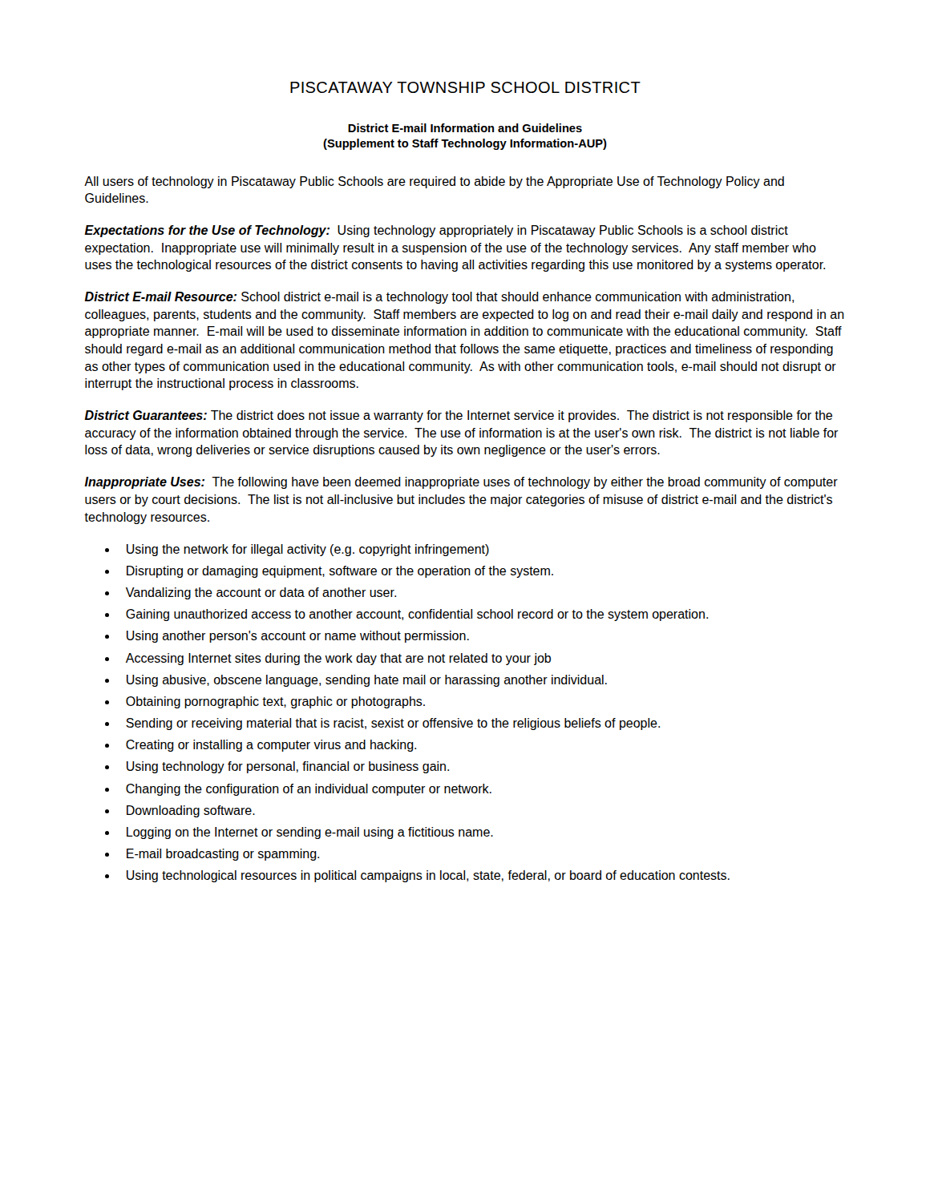PISCATAWAY TOWNSHIP SCHOOL DISTRICT
District E-mail Information and Guidelines
(Supplement to Staff Technology Information-AUP)
All users of technology in Piscataway Public Schools are required to abide by the Appropriate Use of Technology Policy and Guidelines.
Expectations for the Use of Technology: Using technology appropriately in Piscataway Public Schools is a school district expectation. Inappropriate use will minimally result in a suspension of the use of the technology services. Any staff member who uses the technological resources of the district consents to having all activities regarding this use monitored by a systems operator.
District E-mail Resource: School district e-mail is a technology tool that should enhance communication with administration, colleagues, parents, students and the community. Staff members are expected to log on and read their e-mail daily and respond in an appropriate manner. E-mail will be used to disseminate information in addition to communicate with the educational community. Staff should regard e-mail as an additional communication method that follows the same etiquette, practices and timeliness of responding as other types of communication used in the educational community. As with other communication tools, e-mail should not disrupt or interrupt the instructional process in classrooms.
District Guarantees: The district does not issue a warranty for the Internet service it provides. The district is not responsible for the accuracy of the information obtained through the service. The use of information is at the user's own risk. The district is not liable for loss of data, wrong deliveries or service disruptions caused by its own negligence or the user's errors.
Inappropriate Uses: The following have been deemed inappropriate uses of technology by either the broad community of computer users or by court decisions. The list is not all-inclusive but includes the major categories of misuse of district e-mail and the district's technology resources.
Using the network for illegal activity (e.g. copyright infringement)
Disrupting or damaging equipment, software or the operation of the system.
Vandalizing the account or data of another user.
Gaining unauthorized access to another account, confidential school record or to the system operation.
Using another person's account or name without permission.
Accessing Internet sites during the work day that are not related to your job
Using abusive, obscene language, sending hate mail or harassing another individual.
Obtaining pornographic text, graphic or photographs.
Sending or receiving material that is racist, sexist or offensive to the religious beliefs of people.
Creating or installing a computer virus and hacking.
Using technology for personal, financial or business gain.
Changing the configuration of an individual computer or network.
Downloading software.
Logging on the Internet or sending e-mail using a fictitious name.
E-mail broadcasting or spamming.
Using technological resources in political campaigns in local, state, federal, or board of education contests.